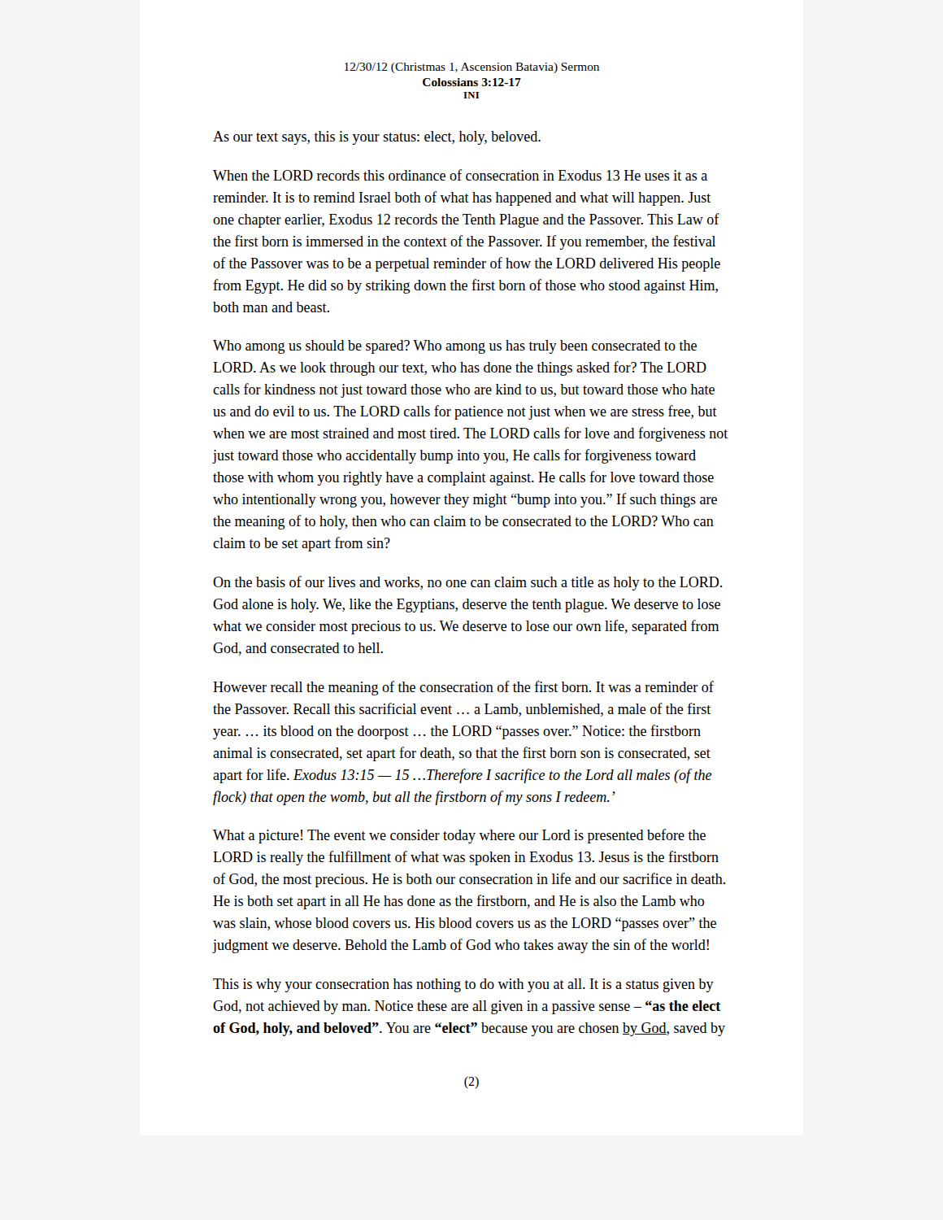12/30/12 (Christmas 1, Ascension Batavia) Sermon
Colossians 3:12-17
INI
As our text says, this is your status: elect, holy, beloved.
When the LORD records this ordinance of consecration in Exodus 13 He uses it as a reminder. It is to remind Israel both of what has happened and what will happen. Just one chapter earlier, Exodus 12 records the Tenth Plague and the Passover. This Law of the first born is immersed in the context of the Passover. If you remember, the festival of the Passover was to be a perpetual reminder of how the LORD delivered His people from Egypt. He did so by striking down the first born of those who stood against Him, both man and beast.
Who among us should be spared? Who among us has truly been consecrated to the LORD. As we look through our text, who has done the things asked for? The LORD calls for kindness not just toward those who are kind to us, but toward those who hate us and do evil to us. The LORD calls for patience not just when we are stress free, but when we are most strained and most tired. The LORD calls for love and forgiveness not just toward those who accidentally bump into you, He calls for forgiveness toward those with whom you rightly have a complaint against. He calls for love toward those who intentionally wrong you, however they might “bump into you.” If such things are the meaning of to holy, then who can claim to be consecrated to the LORD? Who can claim to be set apart from sin?
On the basis of our lives and works, no one can claim such a title as holy to the LORD. God alone is holy. We, like the Egyptians, deserve the tenth plague. We deserve to lose what we consider most precious to us. We deserve to lose our own life, separated from God, and consecrated to hell.
However recall the meaning of the consecration of the first born. It was a reminder of the Passover. Recall this sacrificial event … a Lamb, unblemished, a male of the first year. … its blood on the doorpost … the LORD “passes over.” Notice: the firstborn animal is consecrated, set apart for death, so that the first born son is consecrated, set apart for life. Exodus 13:15 — 15 …Therefore I sacrifice to the Lord all males (of the flock) that open the womb, but all the firstborn of my sons I redeem.’
What a picture! The event we consider today where our Lord is presented before the LORD is really the fulfillment of what was spoken in Exodus 13. Jesus is the firstborn of God, the most precious. He is both our consecration in life and our sacrifice in death. He is both set apart in all He has done as the firstborn, and He is also the Lamb who was slain, whose blood covers us. His blood covers us as the LORD “passes over” the judgment we deserve. Behold the Lamb of God who takes away the sin of the world!
This is why your consecration has nothing to do with you at all. It is a status given by God, not achieved by man. Notice these are all given in a passive sense – “as the elect of God, holy, and beloved”. You are “elect” because you are chosen by God, saved by
(2)